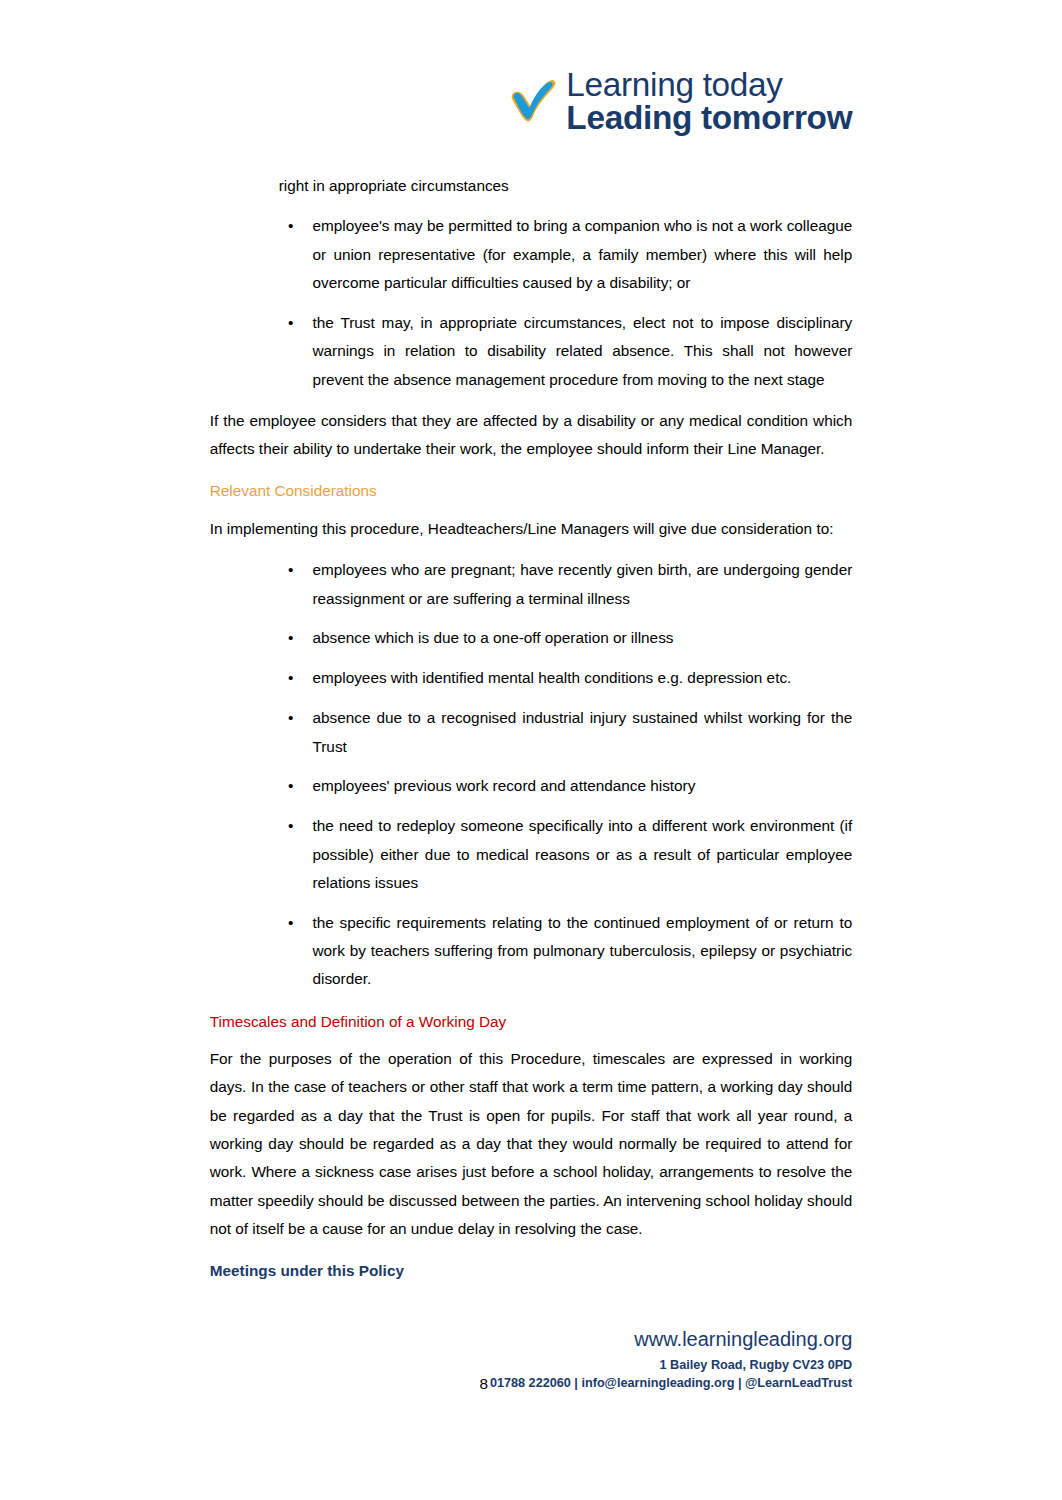Learning today
Leading tomorrow
right in appropriate circumstances
employee's may be permitted to bring a companion who is not a work colleague or union representative (for example, a family member) where this will help overcome particular difficulties caused by a disability; or
the Trust may, in appropriate circumstances, elect not to impose disciplinary warnings in relation to disability related absence. This shall not however prevent the absence management procedure from moving to the next stage
If the employee considers that they are affected by a disability or any medical condition which affects their ability to undertake their work, the employee should inform their Line Manager.
Relevant Considerations
In implementing this procedure, Headteachers/Line Managers will give due consideration to:
employees who are pregnant; have recently given birth, are undergoing gender reassignment or are suffering a terminal illness
absence which is due to a one-off operation or illness
employees with identified mental health conditions e.g. depression etc.
absence due to a recognised industrial injury sustained whilst working for the Trust
employees' previous work record and attendance history
the need to redeploy someone specifically into a different work environment (if possible) either due to medical reasons or as a result of particular employee relations issues
the specific requirements relating to the continued employment of or return to work by teachers suffering from pulmonary tuberculosis, epilepsy or psychiatric disorder.
Timescales and Definition of a Working Day
For the purposes of the operation of this Procedure, timescales are expressed in working days. In the case of teachers or other staff that work a term time pattern, a working day should be regarded as a day that the Trust is open for pupils. For staff that work all year round, a working day should be regarded as a day that they would normally be required to attend for work. Where a sickness case arises just before a school holiday, arrangements to resolve the matter speedily should be discussed between the parties. An intervening school holiday should not of itself be a cause for an undue delay in resolving the case.
Meetings under this Policy
8
www.learningleading.org
1 Bailey Road, Rugby CV23 0PD
01788 222060 | info@learningleading.org | @LearnLeadTrust